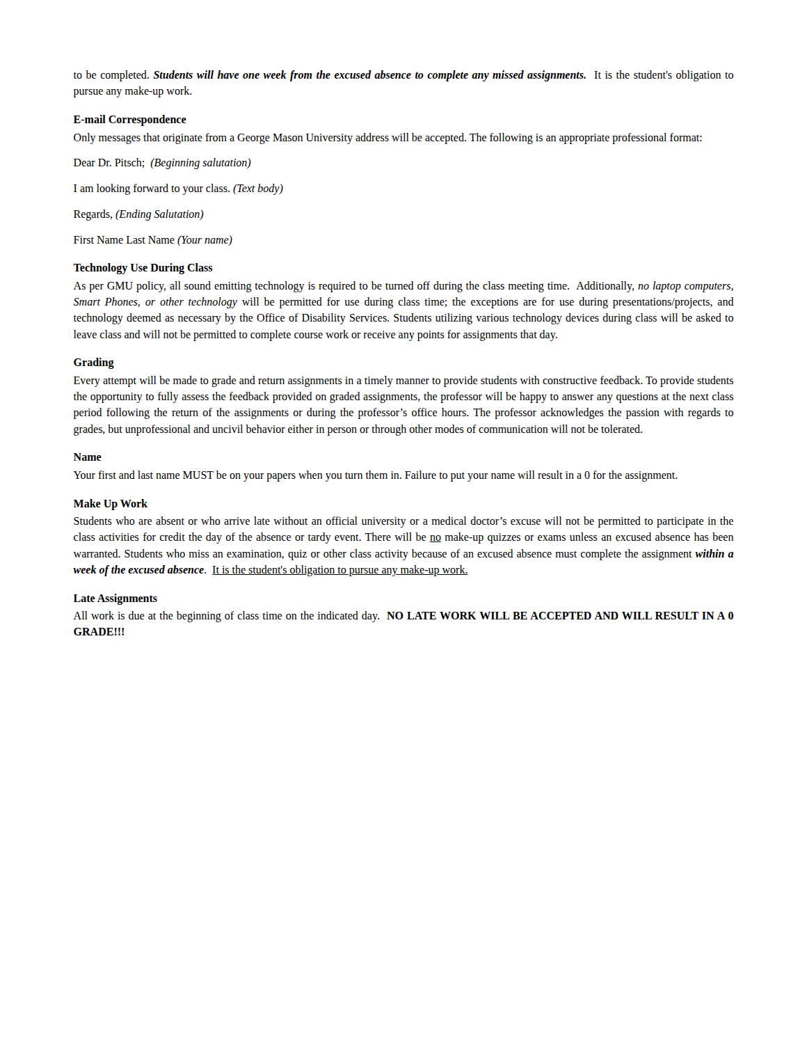to be completed. Students will have one week from the excused absence to complete any missed assignments. It is the student's obligation to pursue any make-up work.
E-mail Correspondence
Only messages that originate from a George Mason University address will be accepted. The following is an appropriate professional format:
Dear Dr. Pitsch; (Beginning salutation)
I am looking forward to your class. (Text body)
Regards, (Ending Salutation)
First Name Last Name (Your name)
Technology Use During Class
As per GMU policy, all sound emitting technology is required to be turned off during the class meeting time. Additionally, no laptop computers, Smart Phones, or other technology will be permitted for use during class time; the exceptions are for use during presentations/projects, and technology deemed as necessary by the Office of Disability Services. Students utilizing various technology devices during class will be asked to leave class and will not be permitted to complete course work or receive any points for assignments that day.
Grading
Every attempt will be made to grade and return assignments in a timely manner to provide students with constructive feedback. To provide students the opportunity to fully assess the feedback provided on graded assignments, the professor will be happy to answer any questions at the next class period following the return of the assignments or during the professor’s office hours. The professor acknowledges the passion with regards to grades, but unprofessional and uncivil behavior either in person or through other modes of communication will not be tolerated.
Name
Your first and last name MUST be on your papers when you turn them in. Failure to put your name will result in a 0 for the assignment.
Make Up Work
Students who are absent or who arrive late without an official university or a medical doctor’s excuse will not be permitted to participate in the class activities for credit the day of the absence or tardy event. There will be no make-up quizzes or exams unless an excused absence has been warranted. Students who miss an examination, quiz or other class activity because of an excused absence must complete the assignment within a week of the excused absence. It is the student's obligation to pursue any make-up work.
Late Assignments
All work is due at the beginning of class time on the indicated day. NO LATE WORK WILL BE ACCEPTED AND WILL RESULT IN A 0 GRADE!!!